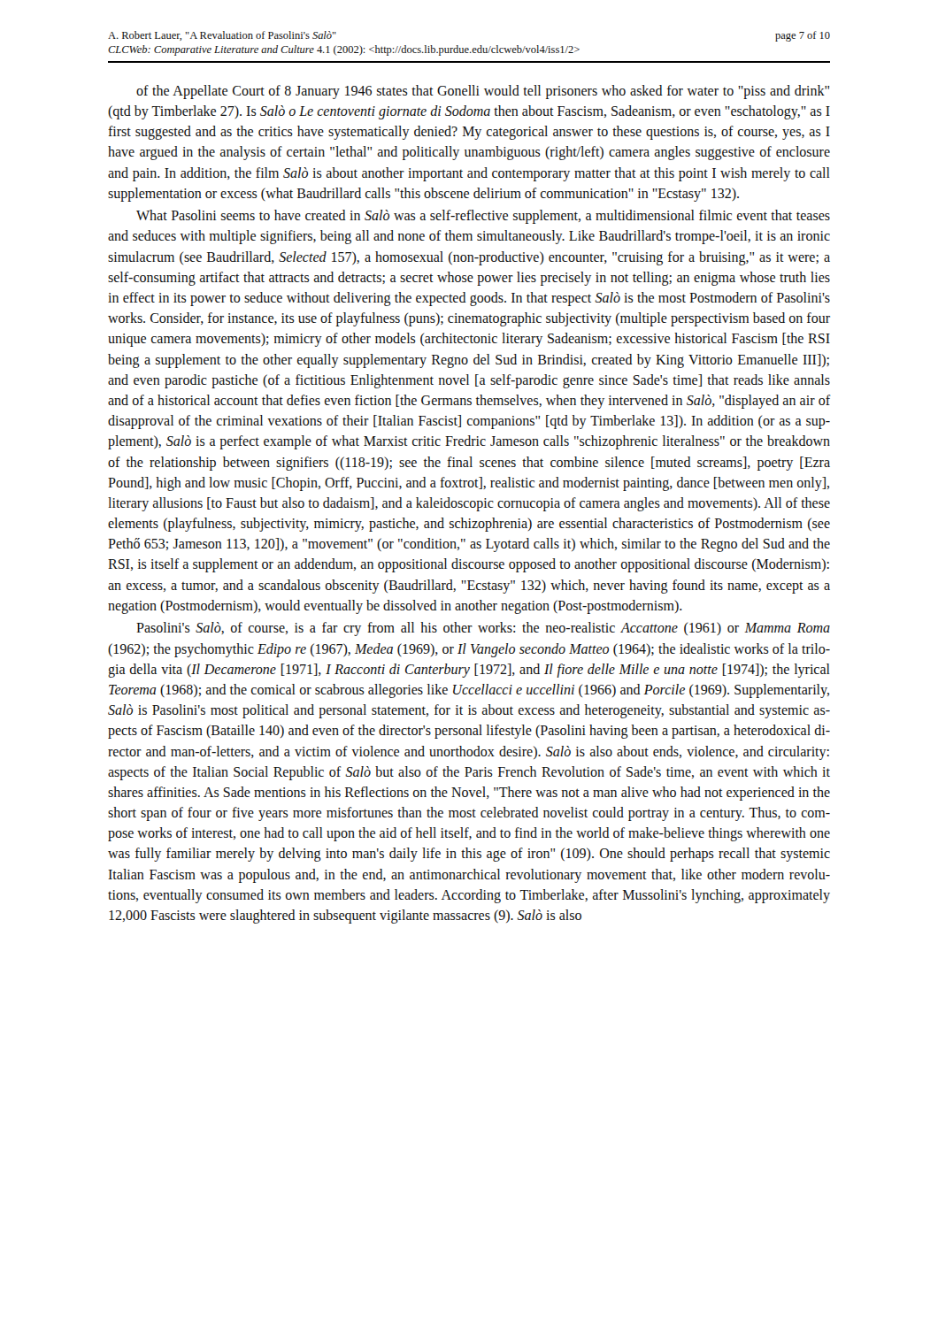A. Robert Lauer, "A Revaluation of Pasolini's Salò" page 7 of 10
CLCWeb: Comparative Literature and Culture 4.1 (2002): <http://docs.lib.purdue.edu/clcweb/vol4/iss1/2>
of the Appellate Court of 8 January 1946 states that Gonelli would tell prisoners who asked for water to "piss and drink" (qtd by Timberlake 27). Is Salò o Le centoventi giornate di Sodoma then about Fascism, Sadeanism, or even "eschatology," as I first suggested and as the critics have systematically denied? My categorical answer to these questions is, of course, yes, as I have argued in the analysis of certain "lethal" and politically unambiguous (right/left) camera angles suggestive of enclosure and pain. In addition, the film Salò is about another important and contemporary matter that at this point I wish merely to call supplementation or excess (what Baudrillard calls "this obscene delirium of communication" in "Ecstasy" 132).
What Pasolini seems to have created in Salò was a self-reflective supplement, a multidimensional filmic event that teases and seduces with multiple signifiers, being all and none of them simultaneously. Like Baudrillard's trompe-l'oeil, it is an ironic simulacrum (see Baudrillard, Selected 157), a homosexual (non-productive) encounter, "cruising for a bruising," as it were; a self-consuming artifact that attracts and detracts; a secret whose power lies precisely in not telling; an enigma whose truth lies in effect in its power to seduce without delivering the expected goods. In that respect Salò is the most Postmodern of Pasolini's works. Consider, for instance, its use of playfulness (puns); cinematographic subjectivity (multiple perspectivism based on four unique camera movements); mimicry of other models (architectonic literary Sadeanism; excessive historical Fascism [the RSI being a supplement to the other equally supplementary Regno del Sud in Brindisi, created by King Vittorio Emanuelle III]); and even parodic pastiche (of a fictitious Enlightenment novel [a self-parodic genre since Sade's time] that reads like annals and of a historical account that defies even fiction [the Germans themselves, when they intervened in Salò, "displayed an air of disapproval of the criminal vexations of their [Italian Fascist] companions" [qtd by Timberlake 13]). In addition (or as a supplement), Salò is a perfect example of what Marxist critic Fredric Jameson calls "schizophrenic literalness" or the breakdown of the relationship between signifiers ((118-19); see the final scenes that combine silence [muted screams], poetry [Ezra Pound], high and low music [Chopin, Orff, Puccini, and a foxtrot], realistic and modernist painting, dance [between men only], literary allusions [to Faust but also to dadaism], and a kaleidoscopic cornucopia of camera angles and movements). All of these elements (playfulness, subjectivity, mimicry, pastiche, and schizophrenia) are essential characteristics of Postmodernism (see Pethő 653; Jameson 113, 120]), a "movement" (or "condition," as Lyotard calls it) which, similar to the Regno del Sud and the RSI, is itself a supplement or an addendum, an oppositional discourse opposed to another oppositional discourse (Modernism): an excess, a tumor, and a scandalous obscenity (Baudrillard, "Ecstasy" 132) which, never having found its name, except as a negation (Postmodernism), would eventually be dissolved in another negation (Post-postmodernism).
Pasolini's Salò, of course, is a far cry from all his other works: the neo-realistic Accattone (1961) or Mamma Roma (1962); the psychomythic Edipo re (1967), Medea (1969), or Il Vangelo secondo Matteo (1964); the idealistic works of la trilogia della vita (Il Decamerone [1971], I Racconti di Canterbury [1972], and Il fiore delle Mille e una notte [1974]); the lyrical Teorema (1968); and the comical or scabrous allegories like Uccellacci e uccellini (1966) and Porcile (1969). Supplementarily, Salò is Pasolini's most political and personal statement, for it is about excess and heterogeneity, substantial and systemic aspects of Fascism (Bataille 140) and even of the director's personal lifestyle (Pasolini having been a partisan, a heterodoxical director and man-of-letters, and a victim of violence and unorthodox desire). Salò is also about ends, violence, and circularity: aspects of the Italian Social Republic of Salò but also of the Paris French Revolution of Sade's time, an event with which it shares affinities. As Sade mentions in his Reflections on the Novel, "There was not a man alive who had not experienced in the short span of four or five years more misfortunes than the most celebrated novelist could portray in a century. Thus, to compose works of interest, one had to call upon the aid of hell itself, and to find in the world of make-believe things wherewith one was fully familiar merely by delving into man's daily life in this age of iron" (109). One should perhaps recall that systemic Italian Fascism was a populous and, in the end, an antimonarchical revolutionary movement that, like other modern revolutions, eventually consumed its own members and leaders. According to Timberlake, after Mussolini's lynching, approximately 12,000 Fascists were slaughtered in subsequent vigilante massacres (9). Salò is also